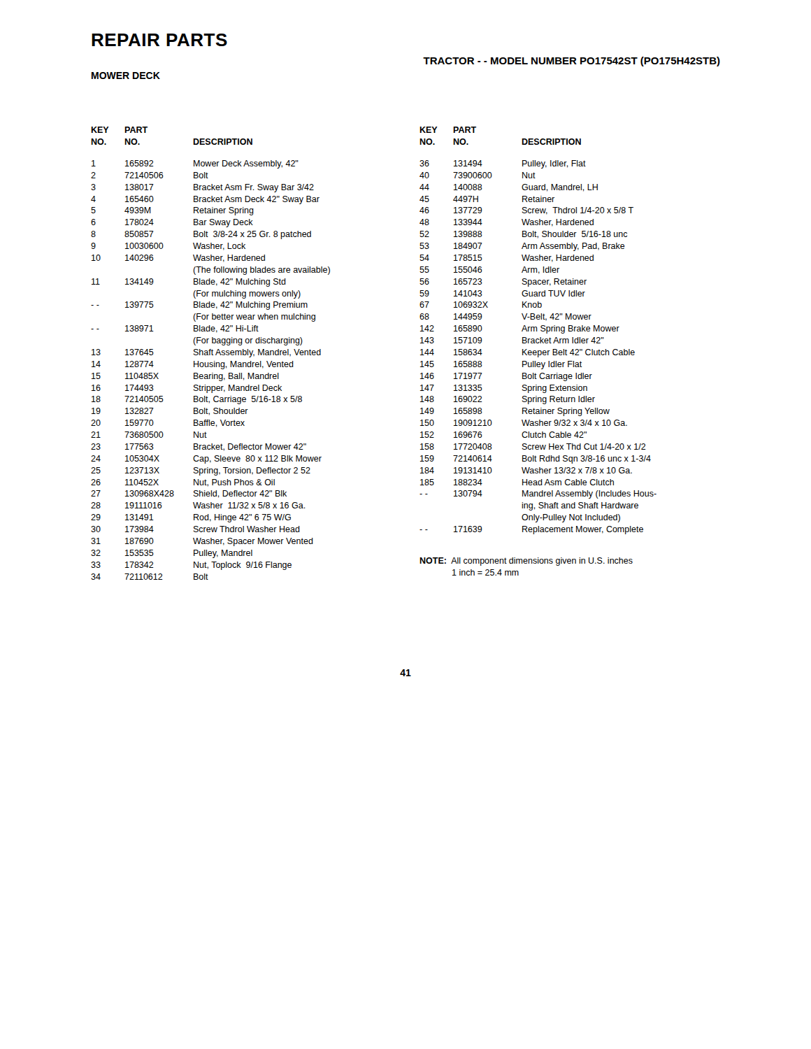REPAIR PARTS
TRACTOR - - MODEL NUMBER PO17542ST (PO175H42STB)
MOWER DECK
| KEY NO. | PART NO. | DESCRIPTION |
| --- | --- | --- |
| 1 | 165892 | Mower Deck Assembly, 42" |
| 2 | 72140506 | Bolt |
| 3 | 138017 | Bracket Asm Fr. Sway Bar 3/42 |
| 4 | 165460 | Bracket Asm Deck 42" Sway Bar |
| 5 | 4939M | Retainer Spring |
| 6 | 178024 | Bar Sway Deck |
| 8 | 850857 | Bolt 3/8-24 x 25 Gr. 8 patched |
| 9 | 10030600 | Washer, Lock |
| 10 | 140296 | Washer, Hardened |
| | | (The following blades are available) |
| 11 | 134149 | Blade, 42" Mulching Std |
| | | (For mulching mowers only) |
| - - | 139775 | Blade, 42" Mulching Premium |
| | | (For better wear when mulching |
| - - | 138971 | Blade, 42" Hi-Lift |
| | | (For bagging or discharging) |
| 13 | 137645 | Shaft Assembly, Mandrel, Vented |
| 14 | 128774 | Housing, Mandrel, Vented |
| 15 | 110485X | Bearing, Ball, Mandrel |
| 16 | 174493 | Stripper, Mandrel Deck |
| 18 | 72140505 | Bolt, Carriage 5/16-18 x 5/8 |
| 19 | 132827 | Bolt, Shoulder |
| 20 | 159770 | Baffle, Vortex |
| 21 | 73680500 | Nut |
| 23 | 177563 | Bracket, Deflector Mower 42" |
| 24 | 105304X | Cap, Sleeve 80 x 112 Blk Mower |
| 25 | 123713X | Spring, Torsion, Deflector 2 52 |
| 26 | 110452X | Nut, Push Phos & Oil |
| 27 | 130968X428 | Shield, Deflector 42" Blk |
| 28 | 19111016 | Washer 11/32 x 5/8 x 16 Ga. |
| 29 | 131491 | Rod, Hinge 42" 6 75 W/G |
| 30 | 173984 | Screw Thdrol Washer Head |
| 31 | 187690 | Washer, Spacer Mower Vented |
| 32 | 153535 | Pulley, Mandrel |
| 33 | 178342 | Nut, Toplock 9/16 Flange |
| 34 | 72110612 | Bolt |
| KEY NO. | PART NO. | DESCRIPTION |
| --- | --- | --- |
| 36 | 131494 | Pulley, Idler, Flat |
| 40 | 73900600 | Nut |
| 44 | 140088 | Guard, Mandrel, LH |
| 45 | 4497H | Retainer |
| 46 | 137729 | Screw, Thdrol 1/4-20 x 5/8 T |
| 48 | 133944 | Washer, Hardened |
| 52 | 139888 | Bolt, Shoulder 5/16-18 unc |
| 53 | 184907 | Arm Assembly, Pad, Brake |
| 54 | 178515 | Washer, Hardened |
| 55 | 155046 | Arm, Idler |
| 56 | 165723 | Spacer, Retainer |
| 59 | 141043 | Guard TUV Idler |
| 67 | 106932X | Knob |
| 68 | 144959 | V-Belt, 42" Mower |
| 142 | 165890 | Arm Spring Brake Mower |
| 143 | 157109 | Bracket Arm Idler 42" |
| 144 | 158634 | Keeper Belt 42" Clutch Cable |
| 145 | 165888 | Pulley Idler Flat |
| 146 | 171977 | Bolt Carriage Idler |
| 147 | 131335 | Spring Extension |
| 148 | 169022 | Spring Return Idler |
| 149 | 165898 | Retainer Spring Yellow |
| 150 | 19091210 | Washer 9/32 x 3/4 x 10 Ga. |
| 152 | 169676 | Clutch Cable 42" |
| 158 | 17720408 | Screw Hex Thd Cut 1/4-20 x 1/2 |
| 159 | 72140614 | Bolt Rdhd Sqn 3/8-16 unc x 1-3/4 |
| 184 | 19131410 | Washer 13/32 x 7/8 x 10 Ga. |
| 185 | 188234 | Head Asm Cable Clutch |
| - - | 130794 | Mandrel Assembly (Includes Hous- |
| | | ing, Shaft and Shaft Hardware |
| | | Only-Pulley Not Included) |
| - - | 171639 | Replacement Mower, Complete |
NOTE: All component dimensions given in U.S. inches 1 inch = 25.4 mm
41